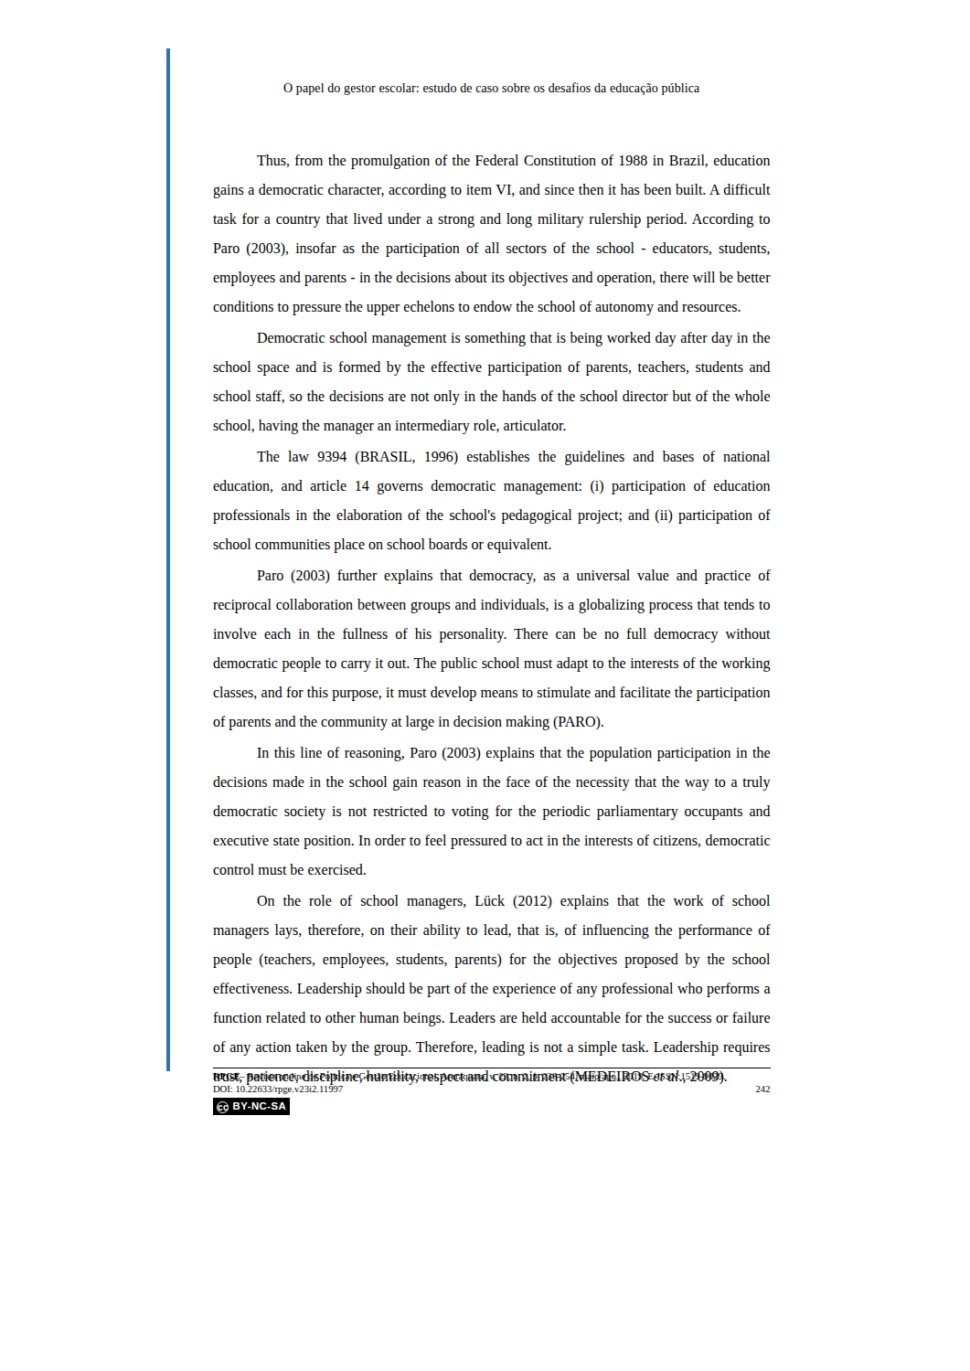O papel do gestor escolar: estudo de caso sobre os desafios da educação pública
Thus, from the promulgation of the Federal Constitution of 1988 in Brazil, education gains a democratic character, according to item VI, and since then it has been built. A difficult task for a country that lived under a strong and long military rulership period. According to Paro (2003), insofar as the participation of all sectors of the school - educators, students, employees and parents - in the decisions about its objectives and operation, there will be better conditions to pressure the upper echelons to endow the school of autonomy and resources.
Democratic school management is something that is being worked day after day in the school space and is formed by the effective participation of parents, teachers, students and school staff, so the decisions are not only in the hands of the school director but of the whole school, having the manager an intermediary role, articulator.
The law 9394 (BRASIL, 1996) establishes the guidelines and bases of national education, and article 14 governs democratic management: (i) participation of education professionals in the elaboration of the school's pedagogical project; and (ii) participation of school communities place on school boards or equivalent.
Paro (2003) further explains that democracy, as a universal value and practice of reciprocal collaboration between groups and individuals, is a globalizing process that tends to involve each in the fullness of his personality. There can be no full democracy without democratic people to carry it out. The public school must adapt to the interests of the working classes, and for this purpose, it must develop means to stimulate and facilitate the participation of parents and the community at large in decision making (PARO).
In this line of reasoning, Paro (2003) explains that the population participation in the decisions made in the school gain reason in the face of the necessity that the way to a truly democratic society is not restricted to voting for the periodic parliamentary occupants and executive state position. In order to feel pressured to act in the interests of citizens, democratic control must be exercised.
On the role of school managers, Lück (2012) explains that the work of school managers lays, therefore, on their ability to lead, that is, of influencing the performance of people (teachers, employees, students, parents) for the objectives proposed by the school effectiveness. Leadership should be part of the experience of any professional who performs a function related to other human beings. Leaders are held accountable for the success or failure of any action taken by the group. Therefore, leading is not a simple task. Leadership requires trust, patience, discipline, humility, respect and commitment (MEDEIROS et al., 2009).
RPGE– Revista on line de Política e Gestão Educacional, Araraquara, v. 23, n. 2, p. 238-254, maio/ago., 2019. E-ISSN:1519-9029.
DOI: 10.22633/rpge.v23i2.11997 cc BY-NC-SA
242